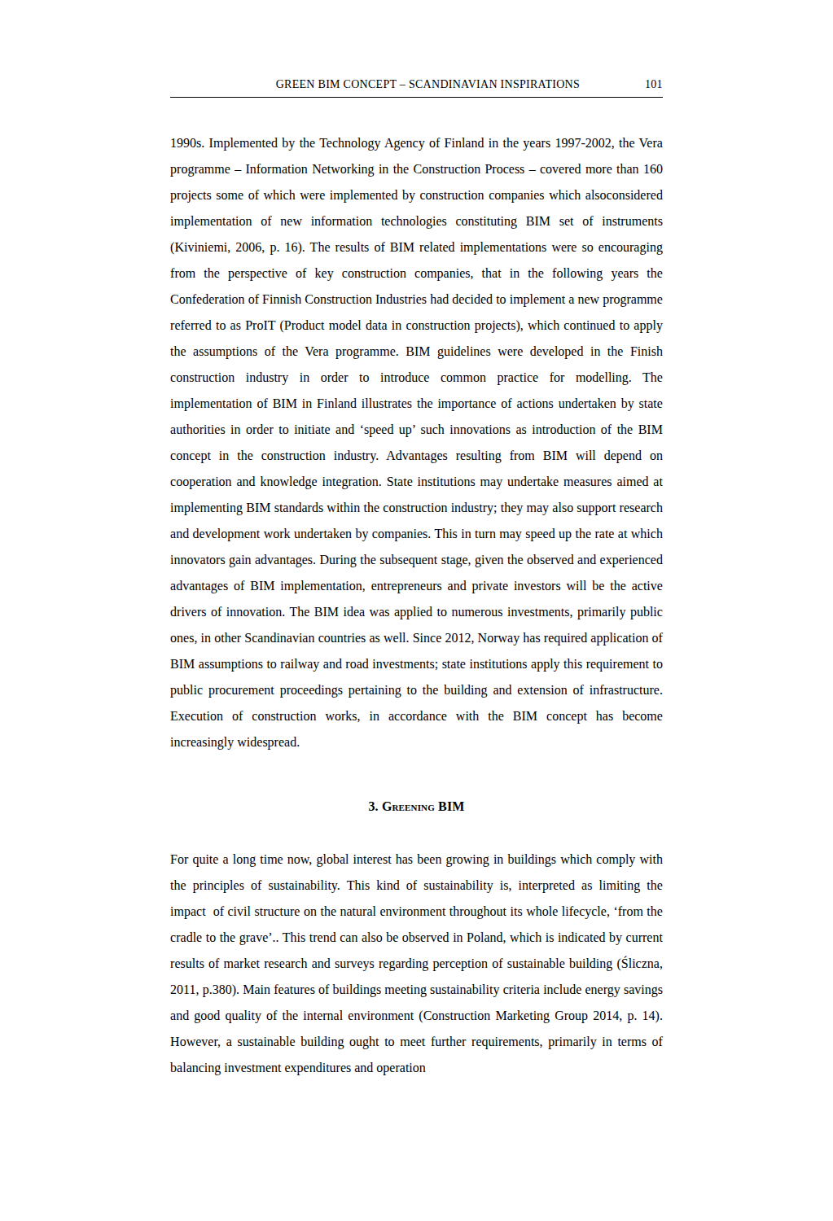Green BIM concept – Scandinavian inspirations 101
1990s. Implemented by the Technology Agency of Finland in the years 1997-2002, the Vera programme – Information Networking in the Construction Process – covered more than 160 projects some of which were implemented by construction companies which alsoconsidered implementation of new information technologies constituting BIM set of instruments (Kiviniemi, 2006, p. 16). The results of BIM related implementations were so encouraging from the perspective of key construction companies, that in the following years the Confederation of Finnish Construction Industries had decided to implement a new programme referred to as ProIT (Product model data in construction projects), which continued to apply the assumptions of the Vera programme. BIM guidelines were developed in the Finish construction industry in order to introduce common practice for modelling. The implementation of BIM in Finland illustrates the importance of actions undertaken by state authorities in order to initiate and ‘speed up’ such innovations as introduction of the BIM concept in the construction industry. Advantages resulting from BIM will depend on cooperation and knowledge integration. State institutions may undertake measures aimed at implementing BIM standards within the construction industry; they may also support research and development work undertaken by companies. This in turn may speed up the rate at which innovators gain advantages. During the subsequent stage, given the observed and experienced advantages of BIM implementation, entrepreneurs and private investors will be the active drivers of innovation. The BIM idea was applied to numerous investments, primarily public ones, in other Scandinavian countries as well. Since 2012, Norway has required application of BIM assumptions to railway and road investments; state institutions apply this requirement to public procurement proceedings pertaining to the building and extension of infrastructure. Execution of construction works, in accordance with the BIM concept has become increasingly widespread.
3. Greening BIM
For quite a long time now, global interest has been growing in buildings which comply with the principles of sustainability. This kind of sustainability is, interpreted as limiting the impact of civil structure on the natural environment throughout its whole lifecycle, ‘from the cradle to the grave’.. This trend can also be observed in Poland, which is indicated by current results of market research and surveys regarding perception of sustainable building (Śliczna, 2011, p.380). Main features of buildings meeting sustainability criteria include energy savings and good quality of the internal environment (Construction Marketing Group 2014, p. 14). However, a sustainable building ought to meet further requirements, primarily in terms of balancing investment expenditures and operation